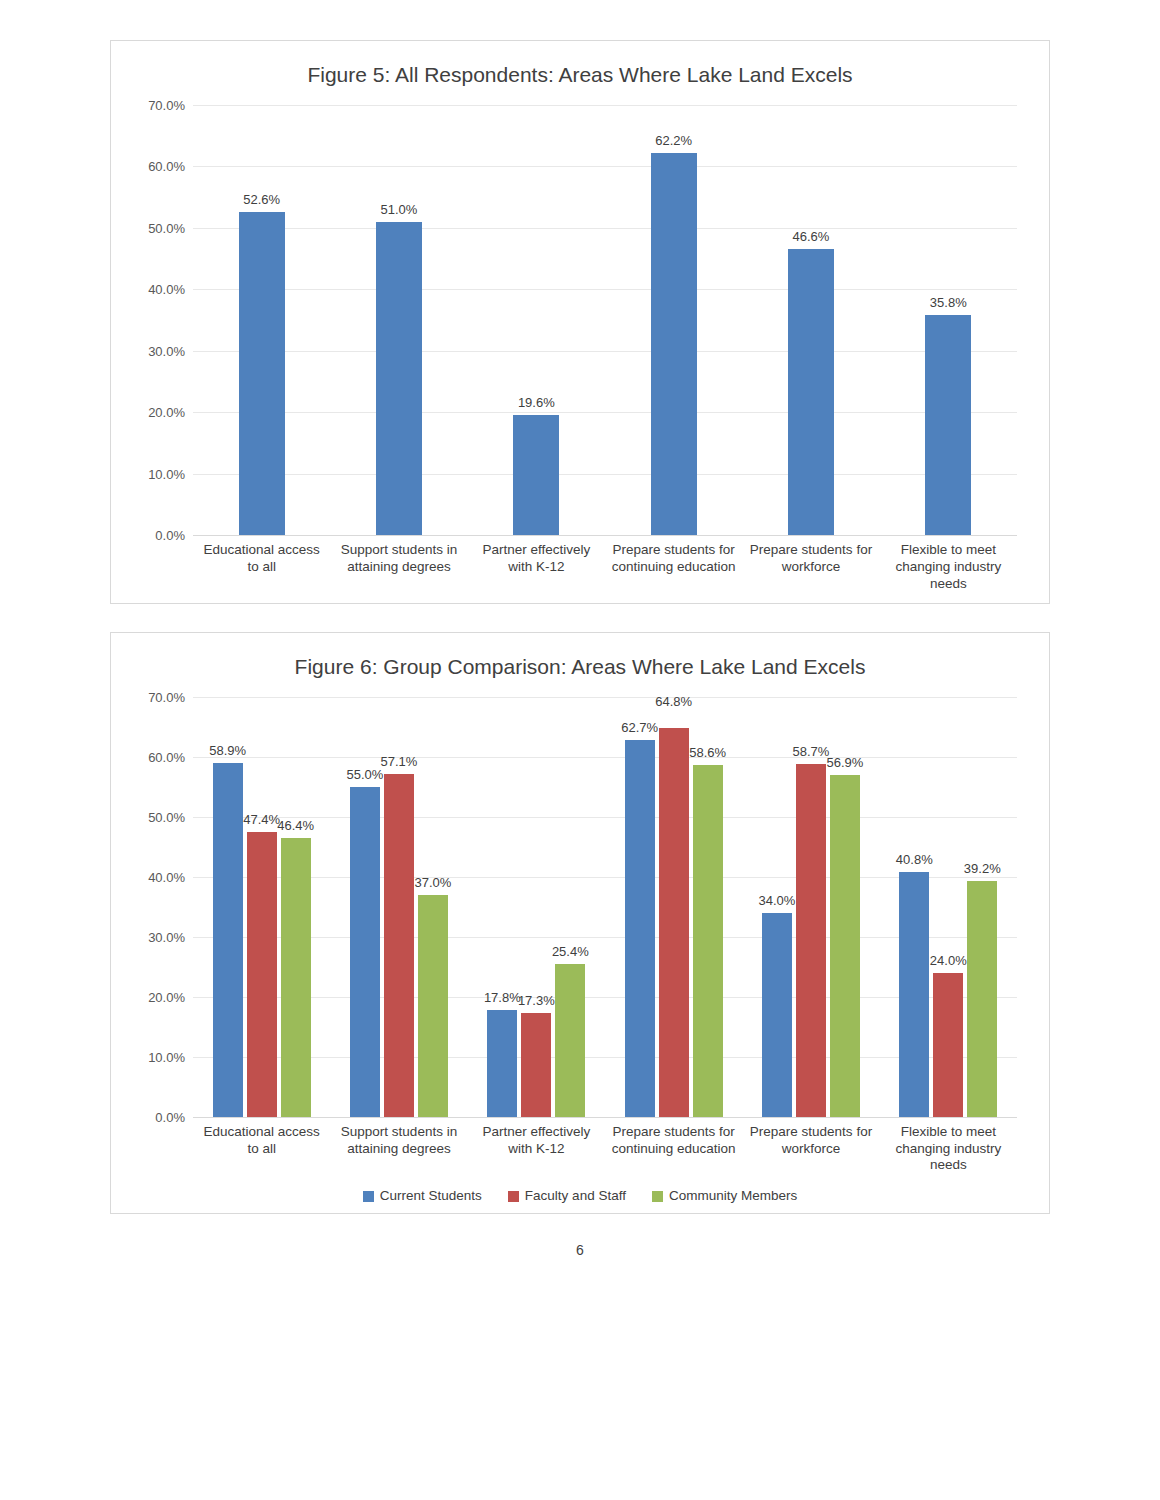Figure 5: All Respondents: Areas Where Lake Land Excels
70.0%
60.0%
50.0%
40.0%
30.0%
20.0%
10.0%
0.0%
52.6%
51.0%
19.6%
62.2%
46.6%
35.8%
Educational access to all
Support students in attaining degrees
Partner effectively with K-12
Prepare students for continuing education
Prepare students for workforce
Flexible to meet changing industry needs
Figure 6: Group Comparison: Areas Where Lake Land Excels
70.0%
60.0%
50.0%
40.0%
30.0%
20.0%
10.0%
0.0%
58.9%
47.4%
46.4%
55.0%
57.1%
37.0%
17.8%
17.3%
25.4%
62.7%
64.8%
58.6%
34.0%
58.7%
56.9%
40.8%
24.0%
39.2%
Educational access to all
Support students in attaining degrees
Partner effectively with K-12
Prepare students for continuing education
Prepare students for workforce
Flexible to meet changing industry needs
Current Students
Faculty and Staff
Community Members
6